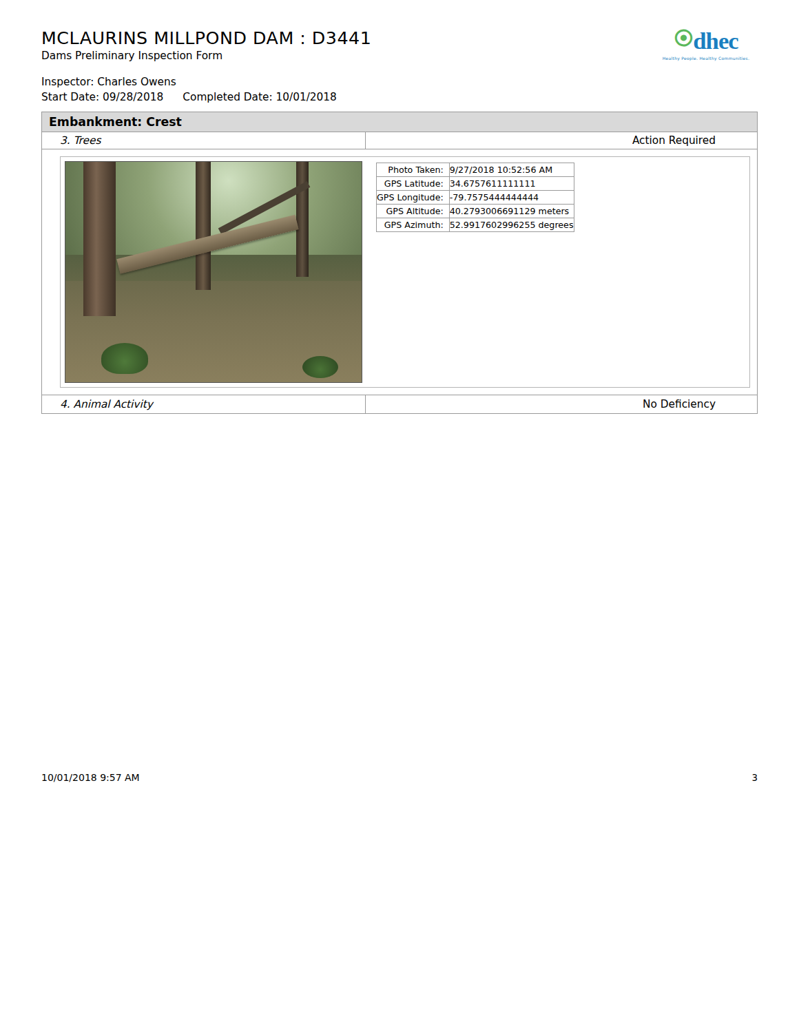⦿dhec
Healthy People. Healthy Communities.
MCLAURINS MILLPOND DAM : D3441
Dams Preliminary Inspection Form
Inspector: Charles Owens
Start Date: 09/28/2018 Completed Date: 10/01/2018
| Embankment: Crest |
| 3. Trees | Action Required |
| / Photo Taken: / 9/27/2018 10:52:56 AM / / GPS Latitude: / 34.6757611111111 / / GPS Longitude: / -79.7575444444444 / / GPS Altitude: / 40.2793006691129 meters / / GPS Azimuth: / 52.9917602996255 degrees / |
| 4. Animal Activity | No Deficiency |
10/01/2018 9:57 AM
3